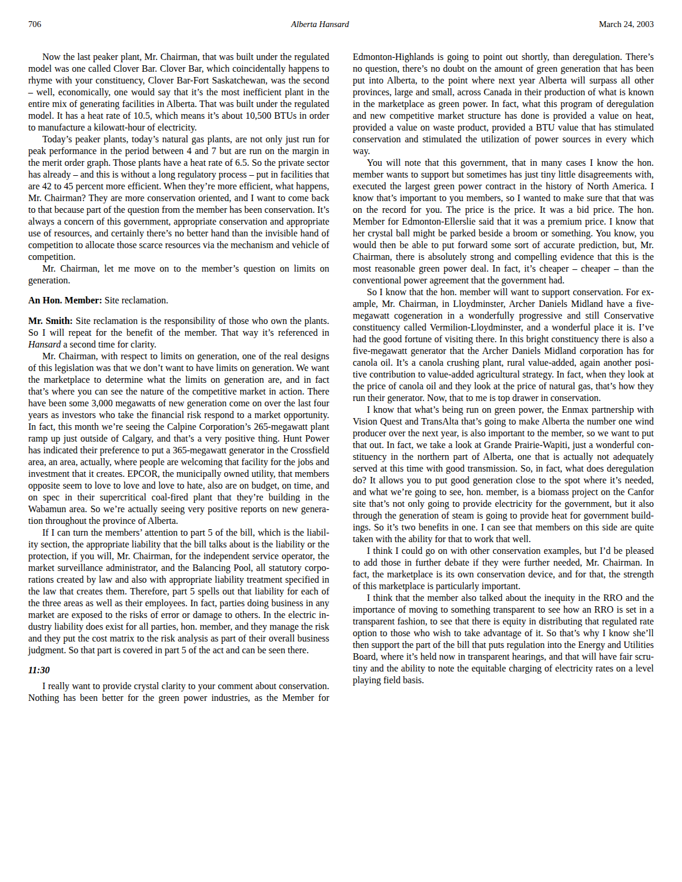706 Alberta Hansard March 24, 2003
Now the last peaker plant, Mr. Chairman, that was built under the regulated model was one called Clover Bar. Clover Bar, which coincidentally happens to rhyme with your constituency, Clover Bar-Fort Saskatchewan, was the second – well, economically, one would say that it’s the most inefficient plant in the entire mix of generating facilities in Alberta. That was built under the regulated model. It has a heat rate of 10.5, which means it’s about 10,500 BTUs in order to manufacture a kilowatt-hour of electricity.
Today’s peaker plants, today’s natural gas plants, are not only just run for peak performance in the period between 4 and 7 but are run on the margin in the merit order graph. Those plants have a heat rate of 6.5. So the private sector has already – and this is without a long regulatory process – put in facilities that are 42 to 45 percent more efficient. When they’re more efficient, what happens, Mr. Chairman? They are more conservation oriented, and I want to come back to that because part of the question from the member has been conservation. It’s always a concern of this government, appropriate conservation and appropriate use of resources, and certainly there’s no better hand than the invisible hand of competition to allocate those scarce resources via the mechanism and vehicle of competition.
Mr. Chairman, let me move on to the member’s question on limits on generation.
An Hon. Member: Site reclamation.
Mr. Smith: Site reclamation is the responsibility of those who own the plants. So I will repeat for the benefit of the member. That way it’s referenced in Hansard a second time for clarity.
Mr. Chairman, with respect to limits on generation, one of the real designs of this legislation was that we don’t want to have limits on generation. We want the marketplace to determine what the limits on generation are, and in fact that’s where you can see the nature of the competitive market in action. There have been some 3,000 megawatts of new generation come on over the last four years as investors who take the financial risk respond to a market opportunity. In fact, this month we’re seeing the Calpine Corporation’s 265-megawatt plant ramp up just outside of Calgary, and that’s a very positive thing. Hunt Power has indicated their preference to put a 365-megawatt generator in the Crossfield area, an area, actually, where people are welcoming that facility for the jobs and investment that it creates. EPCOR, the municipally owned utility, that members opposite seem to love to love and love to hate, also are on budget, on time, and on spec in their supercritical coal-fired plant that they’re building in the Wabamun area. So we’re actually seeing very positive reports on new generation throughout the province of Alberta.
If I can turn the members’ attention to part 5 of the bill, which is the liability section, the appropriate liability that the bill talks about is the liability or the protection, if you will, Mr. Chairman, for the independent service operator, the market surveillance administrator, and the Balancing Pool, all statutory corporations created by law and also with appropriate liability treatment specified in the law that creates them. Therefore, part 5 spells out that liability for each of the three areas as well as their employees. In fact, parties doing business in any market are exposed to the risks of error or damage to others. In the electric industry liability does exist for all parties, hon. member, and they manage the risk and they put the cost matrix to the risk analysis as part of their overall business judgment. So that part is covered in part 5 of the act and can be seen there.
11:30
I really want to provide crystal clarity to your comment about conservation. Nothing has been better for the green power industries, as the Member for Edmonton-Highlands is going to point out shortly, than deregulation. There’s no question, there’s no doubt on the amount of green generation that has been put into Alberta, to the point where next year Alberta will surpass all other provinces, large and small, across Canada in their production of what is known in the marketplace as green power. In fact, what this program of deregulation and new competitive market structure has done is provided a value on heat, provided a value on waste product, provided a BTU value that has stimulated conservation and stimulated the utilization of power sources in every which way.
You will note that this government, that in many cases I know the hon. member wants to support but sometimes has just tiny little disagreements with, executed the largest green power contract in the history of North America. I know that’s important to you members, so I wanted to make sure that that was on the record for you. The price is the price. It was a bid price. The hon. Member for Edmonton-Ellerslie said that it was a premium price. I know that her crystal ball might be parked beside a broom or something. You know, you would then be able to put forward some sort of accurate prediction, but, Mr. Chairman, there is absolutely strong and compelling evidence that this is the most reasonable green power deal. In fact, it’s cheaper – cheaper – than the conventional power agreement that the government had.
So I know that the hon. member will want to support conservation. For example, Mr. Chairman, in Lloydminster, Archer Daniels Midland have a five-megawatt cogeneration in a wonderfully progressive and still Conservative constituency called Vermilion-Lloydminster, and a wonderful place it is. I’ve had the good fortune of visiting there. In this bright constituency there is also a five-megawatt generator that the Archer Daniels Midland corporation has for canola oil. It’s a canola crushing plant, rural value-added, again another positive contribution to value-added agricultural strategy. In fact, when they look at the price of canola oil and they look at the price of natural gas, that’s how they run their generator. Now, that to me is top drawer in conservation.
I know that what’s being run on green power, the Enmax partnership with Vision Quest and TransAlta that’s going to make Alberta the number one wind producer over the next year, is also important to the member, so we want to put that out. In fact, we take a look at Grande Prairie-Wapiti, just a wonderful constituency in the northern part of Alberta, one that is actually not adequately served at this time with good transmission. So, in fact, what does deregulation do? It allows you to put good generation close to the spot where it’s needed, and what we’re going to see, hon. member, is a biomass project on the Canfor site that’s not only going to provide electricity for the government, but it also through the generation of steam is going to provide heat for government buildings. So it’s two benefits in one. I can see that members on this side are quite taken with the ability for that to work that well.
I think I could go on with other conservation examples, but I’d be pleased to add those in further debate if they were further needed, Mr. Chairman. In fact, the marketplace is its own conservation device, and for that, the strength of this marketplace is particularly important.
I think that the member also talked about the inequity in the RRO and the importance of moving to something transparent to see how an RRO is set in a transparent fashion, to see that there is equity in distributing that regulated rate option to those who wish to take advantage of it. So that’s why I know she’ll then support the part of the bill that puts regulation into the Energy and Utilities Board, where it’s held now in transparent hearings, and that will have fair scrutiny and the ability to note the equitable charging of electricity rates on a level playing field basis.